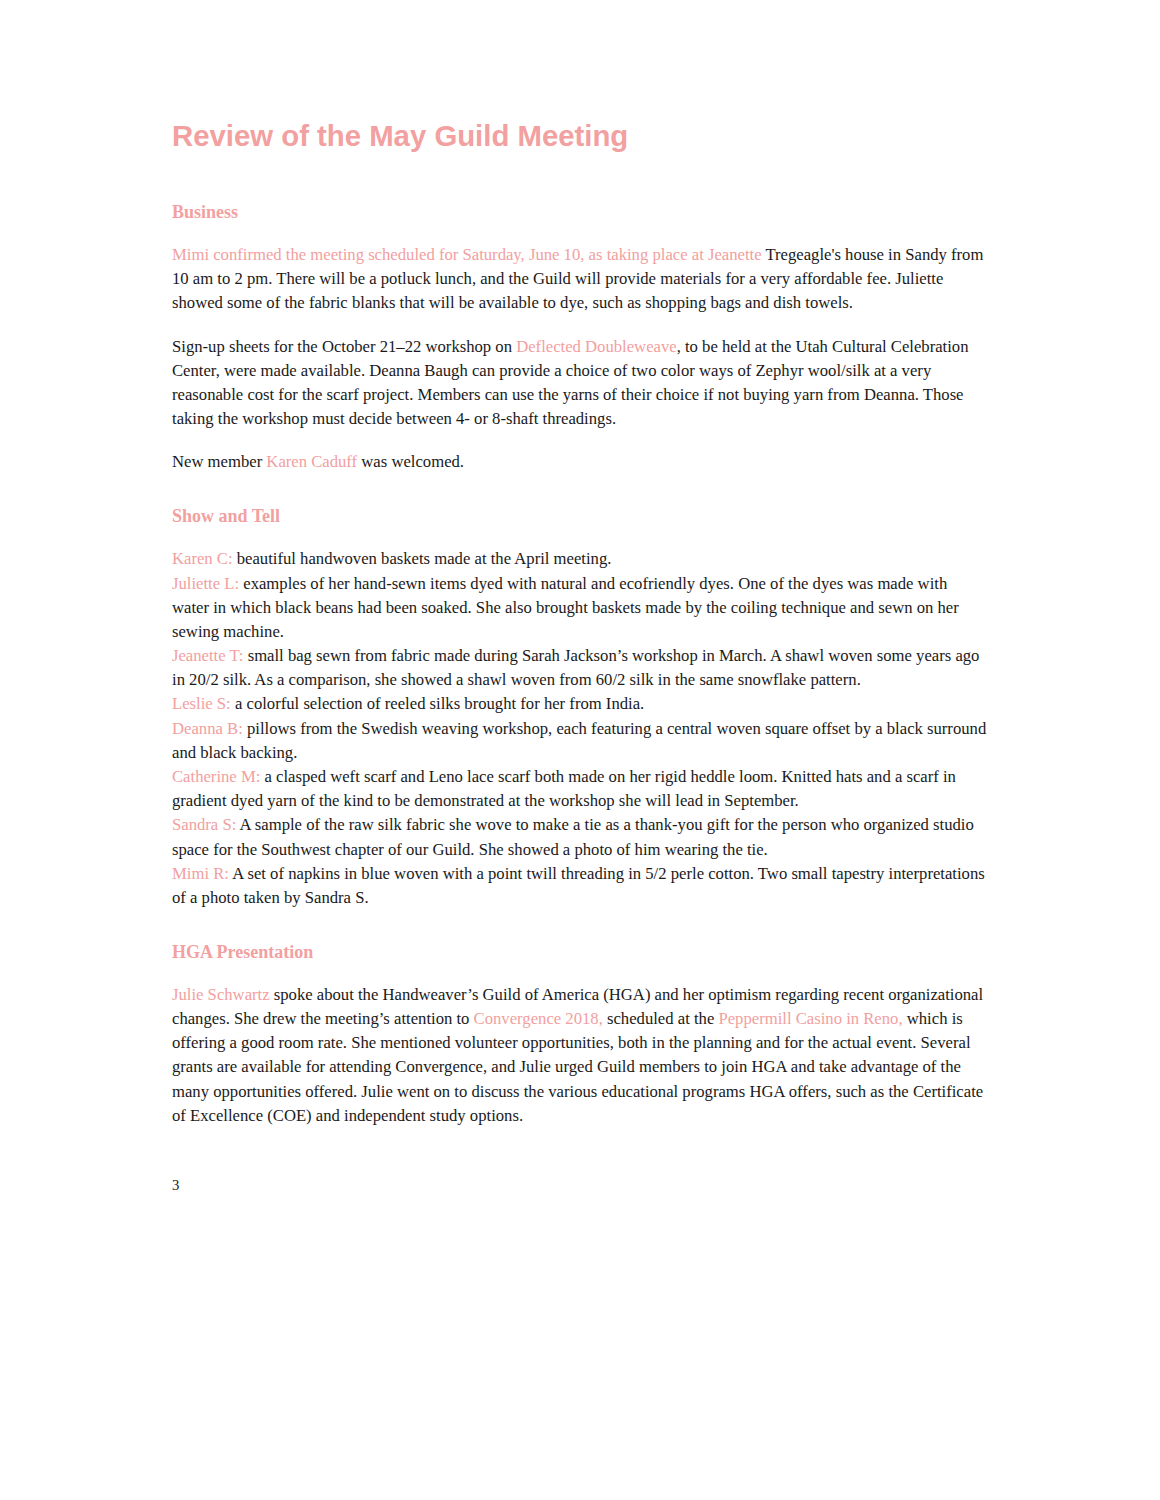Review of the May Guild Meeting
Business
Mimi confirmed the meeting scheduled for Saturday, June 10, as taking place at Jeanette Tregeagle's house in Sandy from 10 am to 2 pm. There will be a potluck lunch, and the Guild will provide materials for a very affordable fee. Juliette showed some of the fabric blanks that will be available to dye, such as shopping bags and dish towels.
Sign-up sheets for the October 21–22 workshop on Deflected Doubleweave, to be held at the Utah Cultural Celebration Center, were made available. Deanna Baugh can provide a choice of two color ways of Zephyr wool/silk at a very reasonable cost for the scarf project. Members can use the yarns of their choice if not buying yarn from Deanna. Those taking the workshop must decide between 4- or 8-shaft threadings.
New member Karen Caduff was welcomed.
Show and Tell
Karen C: beautiful handwoven baskets made at the April meeting.
Juliette L: examples of her hand-sewn items dyed with natural and ecofriendly dyes. One of the dyes was made with water in which black beans had been soaked. She also brought baskets made by the coiling technique and sewn on her sewing machine.
Jeanette T: small bag sewn from fabric made during Sarah Jackson’s workshop in March. A shawl woven some years ago in 20/2 silk. As a comparison, she showed a shawl woven from 60/2 silk in the same snowflake pattern.
Leslie S: a colorful selection of reeled silks brought for her from India.
Deanna B: pillows from the Swedish weaving workshop, each featuring a central woven square offset by a black surround and black backing.
Catherine M: a clasped weft scarf and Leno lace scarf both made on her rigid heddle loom. Knitted hats and a scarf in gradient dyed yarn of the kind to be demonstrated at the workshop she will lead in September.
Sandra S: A sample of the raw silk fabric she wove to make a tie as a thank-you gift for the person who organized studio space for the Southwest chapter of our Guild. She showed a photo of him wearing the tie.
Mimi R: A set of napkins in blue woven with a point twill threading in 5/2 perle cotton. Two small tapestry interpretations of a photo taken by Sandra S.
HGA Presentation
Julie Schwartz spoke about the Handweaver’s Guild of America (HGA) and her optimism regarding recent organizational changes. She drew the meeting’s attention to Convergence 2018, scheduled at the Peppermill Casino in Reno, which is offering a good room rate. She mentioned volunteer opportunities, both in the planning and for the actual event. Several grants are available for attending Convergence, and Julie urged Guild members to join HGA and take advantage of the many opportunities offered. Julie went on to discuss the various educational programs HGA offers, such as the Certificate of Excellence (COE) and independent study options.
3